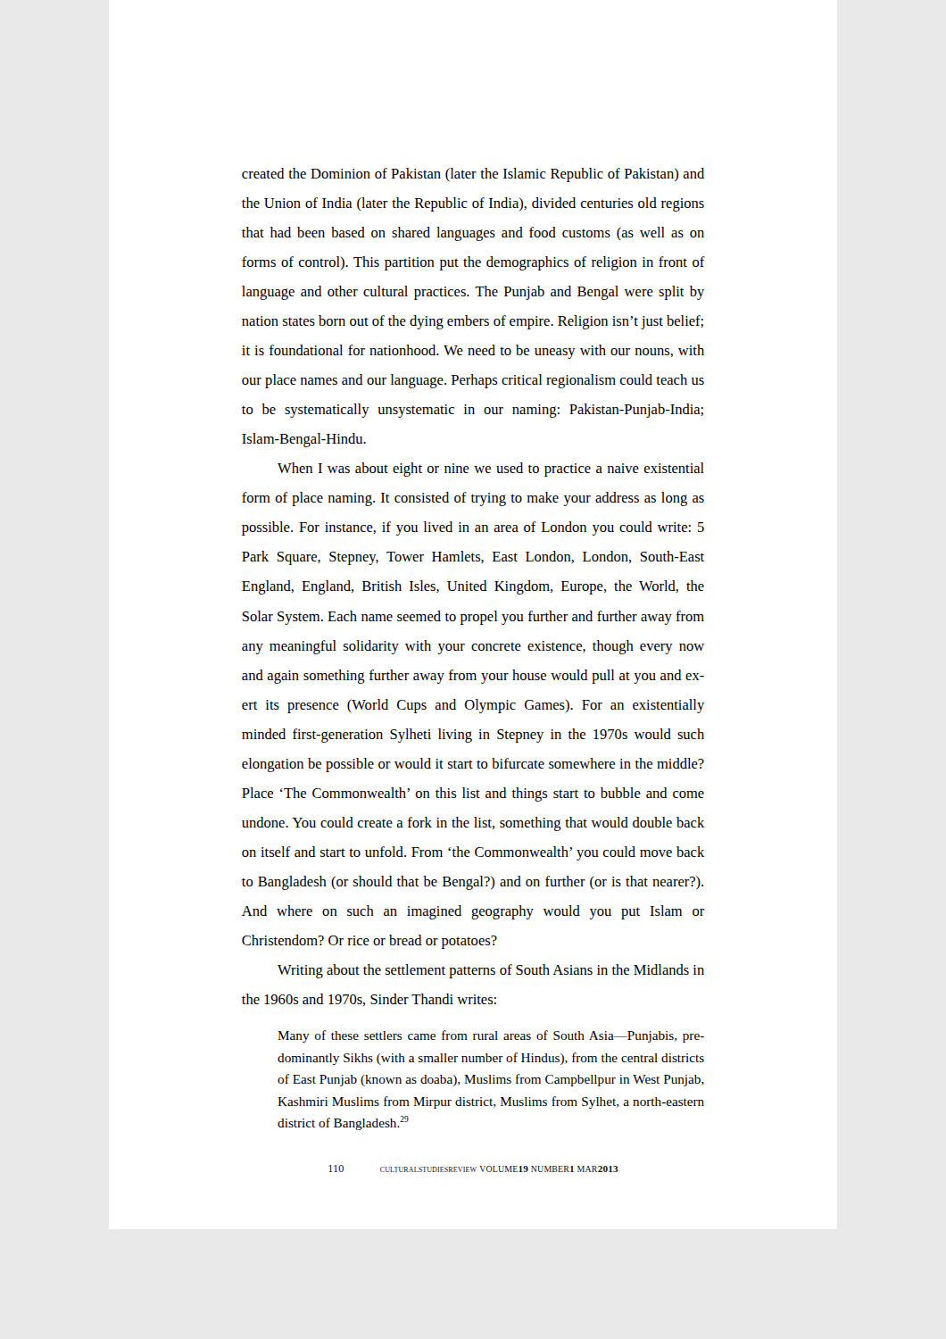created the Dominion of Pakistan (later the Islamic Republic of Pakistan) and the Union of India (later the Republic of India), divided centuries old regions that had been based on shared languages and food customs (as well as on forms of control). This partition put the demographics of religion in front of language and other cultural practices. The Punjab and Bengal were split by nation states born out of the dying embers of empire. Religion isn’t just belief; it is foundational for nationhood. We need to be uneasy with our nouns, with our place names and our language. Perhaps critical regionalism could teach us to be systematically unsystematic in our naming: Pakistan-Punjab-India; Islam-Bengal-Hindu.
When I was about eight or nine we used to practice a naive existential form of place naming. It consisted of trying to make your address as long as possible. For instance, if you lived in an area of London you could write: 5 Park Square, Stepney, Tower Hamlets, East London, London, South-East England, England, British Isles, United Kingdom, Europe, the World, the Solar System. Each name seemed to propel you further and further away from any meaningful solidarity with your concrete existence, though every now and again something further away from your house would pull at you and exert its presence (World Cups and Olympic Games). For an existentially minded first-generation Sylheti living in Stepney in the 1970s would such elongation be possible or would it start to bifurcate somewhere in the middle? Place ‘The Commonwealth’ on this list and things start to bubble and come undone. You could create a fork in the list, something that would double back on itself and start to unfold. From ‘the Commonwealth’ you could move back to Bangladesh (or should that be Bengal?) and on further (or is that nearer?). And where on such an imagined geography would you put Islam or Christendom? Or rice or bread or potatoes?
Writing about the settlement patterns of South Asians in the Midlands in the 1960s and 1970s, Sinder Thandi writes:
Many of these settlers came from rural areas of South Asia—Punjabis, predominantly Sikhs (with a smaller number of Hindus), from the central districts of East Punjab (known as doaba), Muslims from Campbellpur in West Punjab, Kashmiri Muslims from Mirpur district, Muslims from Sylhet, a north-eastern district of Bangladesh.29
110 cultural studies review VOLUME19 NUMBER1 MAR2013